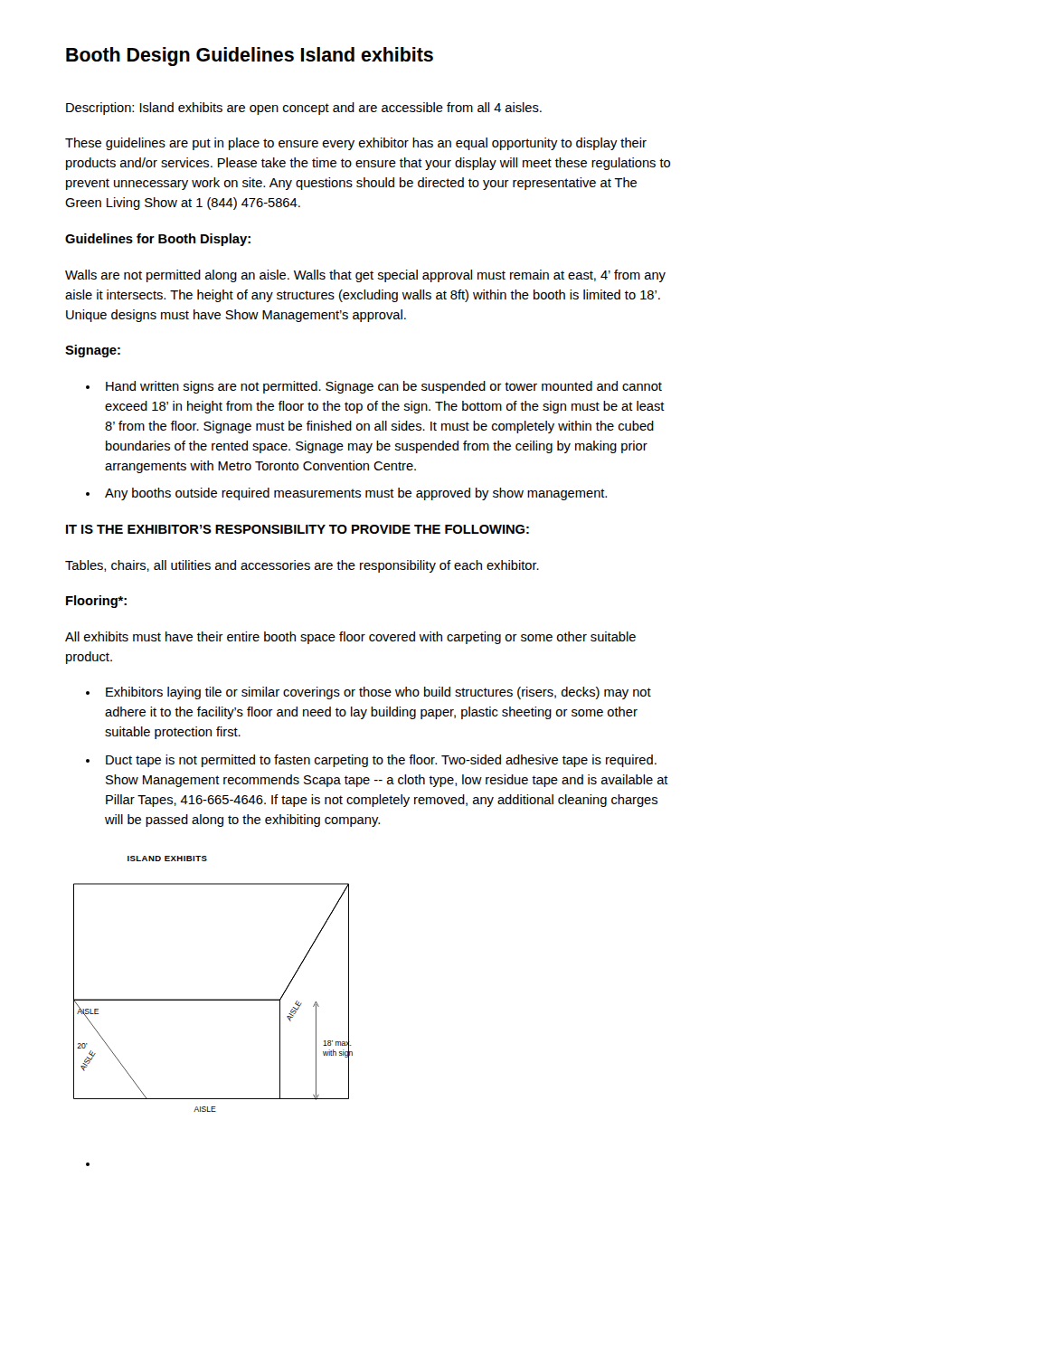Booth Design Guidelines Island exhibits
Description: Island exhibits are open concept and are accessible from all 4 aisles.
These guidelines are put in place to ensure every exhibitor has an equal opportunity to display their products and/or services. Please take the time to ensure that your display will meet these regulations to prevent unnecessary work on site. Any questions should be directed to your representative at The Green Living Show at 1 (844) 476-5864.
Guidelines for Booth Display:
Walls are not permitted along an aisle. Walls that get special approval must remain at east, 4’ from any aisle it intersects. The height of any structures (excluding walls at 8ft) within the booth is limited to 18’. Unique designs must have Show Management’s approval.
Signage:
Hand written signs are not permitted. Signage can be suspended or tower mounted and cannot exceed 18’ in height from the floor to the top of the sign. The bottom of the sign must be at least 8’ from the floor. Signage must be finished on all sides. It must be completely within the cubed boundaries of the rented space. Signage may be suspended from the ceiling by making prior arrangements with Metro Toronto Convention Centre.
Any booths outside required measurements must be approved by show management.
IT IS THE EXHIBITOR’S RESPONSIBILITY TO PROVIDE THE FOLLOWING:
Tables, chairs, all utilities and accessories are the responsibility of each exhibitor.
Flooring*:
All exhibits must have their entire booth space floor covered with carpeting or some other suitable product.
Exhibitors laying tile or similar coverings or those who build structures (risers, decks) may not adhere it to the facility’s floor and need to lay building paper, plastic sheeting or some other suitable protection first.
Duct tape is not permitted to fasten carpeting to the floor. Two-sided adhesive tape is required. Show Management recommends Scapa tape -- a cloth type, low residue tape and is available at Pillar Tapes, 416-665-4646. If tape is not completely removed, any additional cleaning charges will be passed along to the exhibiting company.
ISLAND EXHIBITS diagram ISLAND EXHIBITS AISLE AISLE AISLE AISLE 20’ 18’ max. with sign